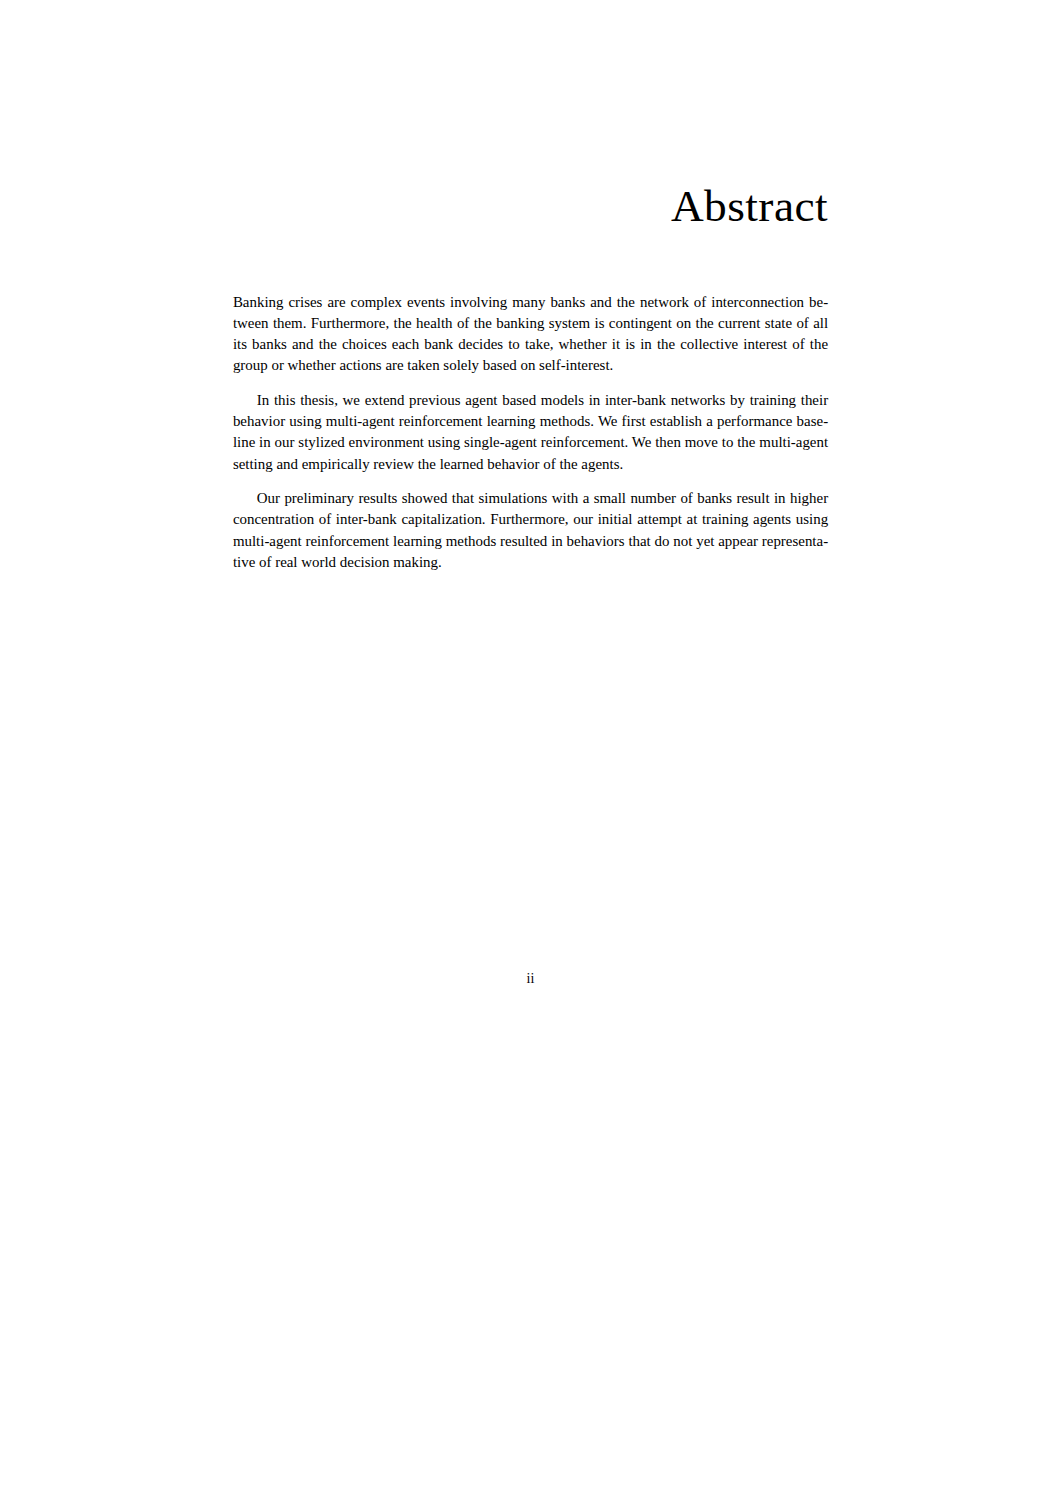Abstract
Banking crises are complex events involving many banks and the network of interconnection between them. Furthermore, the health of the banking system is contingent on the current state of all its banks and the choices each bank decides to take, whether it is in the collective interest of the group or whether actions are taken solely based on self-interest.
In this thesis, we extend previous agent based models in inter-bank networks by training their behavior using multi-agent reinforcement learning methods. We first establish a performance baseline in our stylized environment using single-agent reinforcement. We then move to the multi-agent setting and empirically review the learned behavior of the agents.
Our preliminary results showed that simulations with a small number of banks result in higher concentration of inter-bank capitalization. Furthermore, our initial attempt at training agents using multi-agent reinforcement learning methods resulted in behaviors that do not yet appear representative of real world decision making.
ii